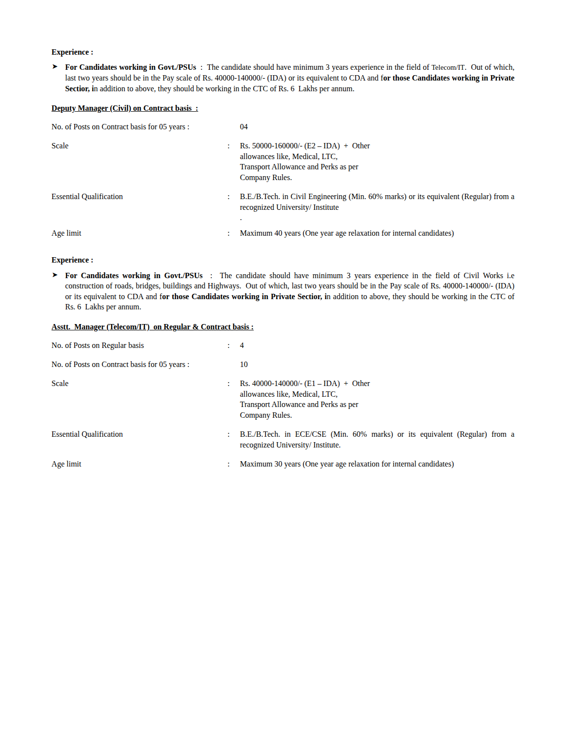Experience :
➤
For Candidates working in Govt./PSUs : The candidate should have minimum 3 years experience in the field of Telecom/IT. Out of which, last two years should be in the Pay scale of Rs. 40000-140000/- (IDA) or its equivalent to CDA and for those Candidates working in Private Sectior, in addition to above, they should be working in the CTC of Rs. 6 Lakhs per annum.
Deputy Manager (Civil) on Contract basis :
| No. of Posts on Contract basis for 05 years : | | 04 |
| Scale | : | Rs. 50000-160000/- (E2 – IDA) + Other allowances like, Medical, LTC, Transport Allowance and Perks as per Company Rules. |
| Essential Qualification | : | B.E./B.Tech. in Civil Engineering (Min. 60% marks) or its equivalent (Regular) from a recognized University/ Institute . |
| Age limit | : | Maximum 40 years (One year age relaxation for internal candidates) |
Experience :
➤
For Candidates working in Govt./PSUs : The candidate should have minimum 3 years experience in the field of Civil Works i.e construction of roads, bridges, buildings and Highways. Out of which, last two years should be in the Pay scale of Rs. 40000-140000/- (IDA) or its equivalent to CDA and for those Candidates working in Private Sectior, in addition to above, they should be working in the CTC of Rs. 6 Lakhs per annum.
Asstt. Manager (Telecom/IT) on Regular & Contract basis :
| No. of Posts on Regular basis | : | 4 |
| No. of Posts on Contract basis for 05 years : | | 10 |
| Scale | : | Rs. 40000-140000/- (E1 – IDA) + Other allowances like, Medical, LTC, Transport Allowance and Perks as per Company Rules. |
| Essential Qualification | : | B.E./B.Tech. in ECE/CSE (Min. 60% marks) or its equivalent (Regular) from a recognized University/ Institute. |
| Age limit | : | Maximum 30 years (One year age relaxation for internal candidates) |